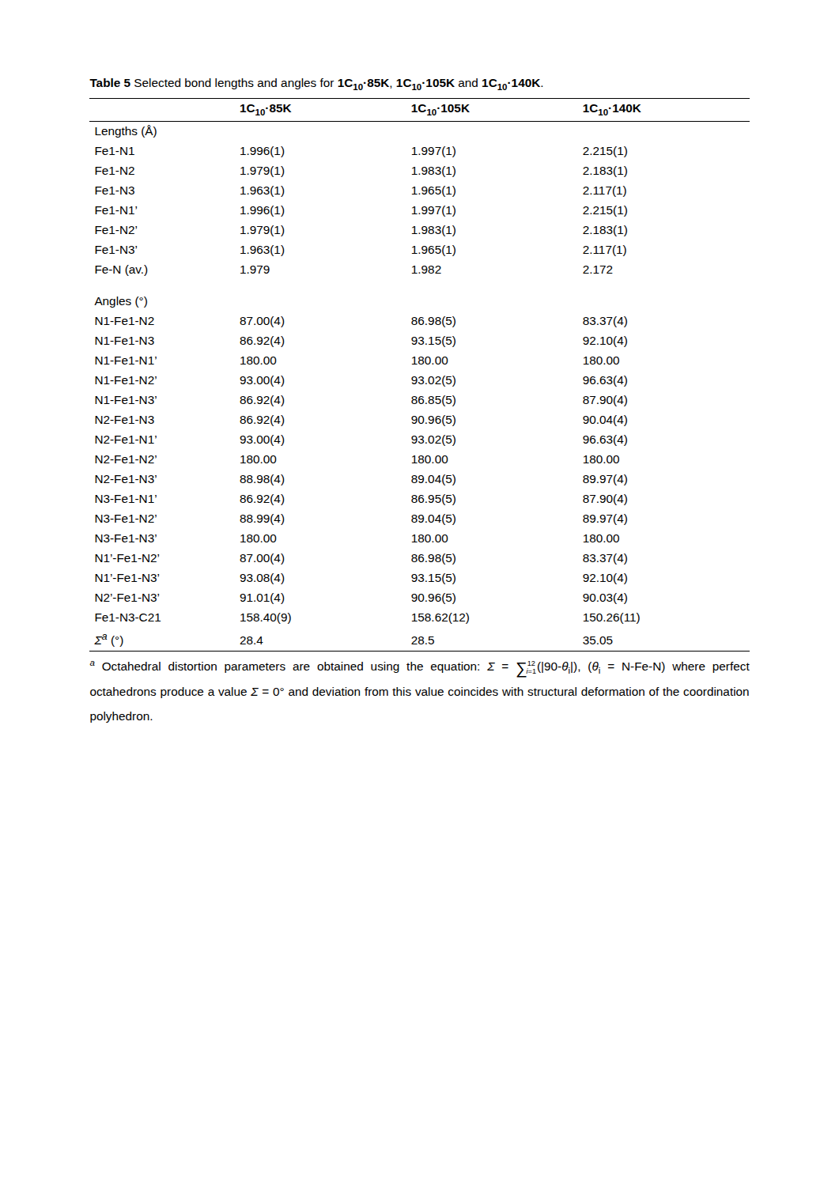Table 5 Selected bond lengths and angles for 1C10·85K, 1C10·105K and 1C10·140K.
| | 1C 10 ·85K | 1C 10 ·105K | 1C 10 ·140K |
| --- | --- | --- | --- |
| Lengths (Å) | | | |
| Fe1-N1 | 1.996(1) | 1.997(1) | 2.215(1) |
| Fe1-N2 | 1.979(1) | 1.983(1) | 2.183(1) |
| Fe1-N3 | 1.963(1) | 1.965(1) | 2.117(1) |
| Fe1-N1’ | 1.996(1) | 1.997(1) | 2.215(1) |
| Fe1-N2’ | 1.979(1) | 1.983(1) | 2.183(1) |
| Fe1-N3’ | 1.963(1) | 1.965(1) | 2.117(1) |
| Fe-N (av.) | 1.979 | 1.982 | 2.172 |
| Angles (°) | | | |
| N1-Fe1-N2 | 87.00(4) | 86.98(5) | 83.37(4) |
| N1-Fe1-N3 | 86.92(4) | 93.15(5) | 92.10(4) |
| N1-Fe1-N1’ | 180.00 | 180.00 | 180.00 |
| N1-Fe1-N2’ | 93.00(4) | 93.02(5) | 96.63(4) |
| N1-Fe1-N3’ | 86.92(4) | 86.85(5) | 87.90(4) |
| N2-Fe1-N3 | 86.92(4) | 90.96(5) | 90.04(4) |
| N2-Fe1-N1’ | 93.00(4) | 93.02(5) | 96.63(4) |
| N2-Fe1-N2’ | 180.00 | 180.00 | 180.00 |
| N2-Fe1-N3’ | 88.98(4) | 89.04(5) | 89.97(4) |
| N3-Fe1-N1’ | 86.92(4) | 86.95(5) | 87.90(4) |
| N3-Fe1-N2’ | 88.99(4) | 89.04(5) | 89.97(4) |
| N3-Fe1-N3’ | 180.00 | 180.00 | 180.00 |
| N1’-Fe1-N2’ | 87.00(4) | 86.98(5) | 83.37(4) |
| N1’-Fe1-N3’ | 93.08(4) | 93.15(5) | 92.10(4) |
| N2’-Fe1-N3’ | 91.01(4) | 90.96(5) | 90.03(4) |
| Fe1-N3-C21 | 158.40(9) | 158.62(12) | 150.26(11) |
| Σ a (°) | 28.4 | 28.5 | 35.05 |
a Octahedral distortion parameters are obtained using the equation: Σ = ∑12 i=1(|90-θi|), (θi = N-Fe-N) where perfect octahedrons produce a value Σ = 0° and deviation from this value coincides with structural deformation of the coordination polyhedron.